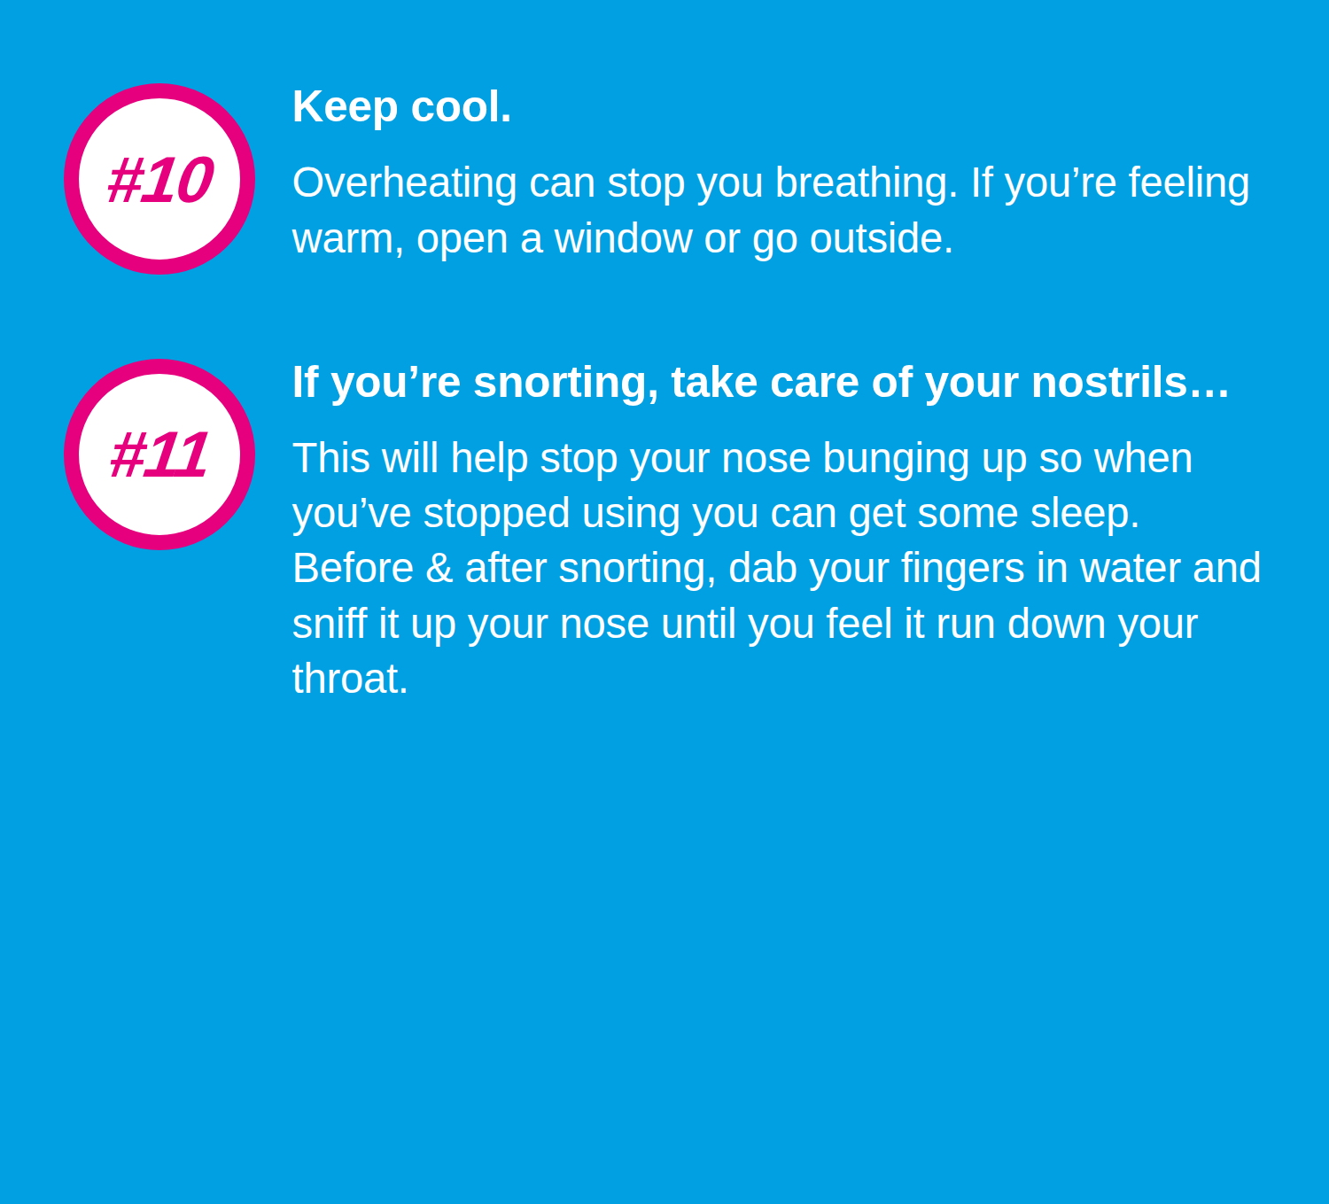#10
Keep cool.
Overheating can stop you breathing. If you’re feeling warm, open a window or go outside.
#11
If you’re snorting, take care of your nostrils…
This will help stop your nose bunging up so when you’ve stopped using you can get some sleep. Before & after snorting, dab your fingers in water and sniff it up your nose until you feel it run down your throat.